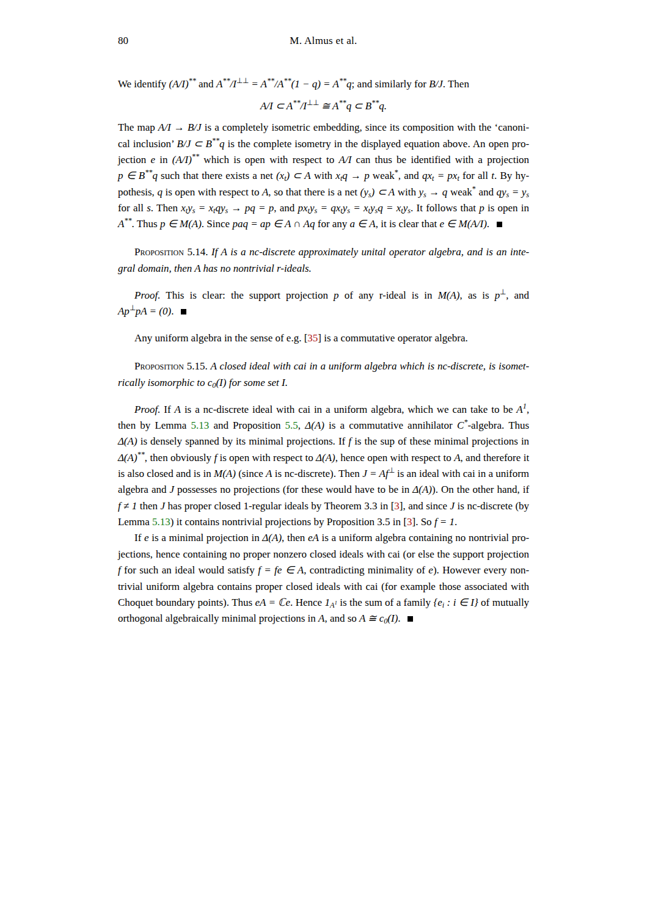80 M. Almus et al.
We identify (A/I)** and A**/I⊥⊥ = A**/A**(1 − q) = A**q; and similarly for B/J. Then
A/I ⊂ A**/I⊥⊥ ≅ A**q ⊂ B**q.
The map A/I → B/J is a completely isometric embedding, since its composition with the ‘canonical inclusion’ B/J ⊂ B**q is the complete isometry in the displayed equation above. An open projection e in (A/I)** which is open with respect to A/I can thus be identified with a projection p ∈ B**q such that there exists a net (xt) ⊂ A with xtq → p weak*, and qxt = pxt for all t. By hypothesis, q is open with respect to A, so that there is a net (ys) ⊂ A with ys → q weak* and qys = ys for all s. Then xtys = xtqys → pq = p, and pxtys = qxtys = xtysq = xtys. It follows that p is open in A**. Thus p ∈ M(A). Since paq = ap ∈ A ∩ Aq for any a ∈ A, it is clear that e ∈ M(A/I).
Proposition 5.14. If A is a nc-discrete approximately unital operator algebra, and is an integral domain, then A has no nontrivial r-ideals.
Proof. This is clear: the support projection p of any r-ideal is in M(A), as is p⊥, and Ap⊥pA = (0).
Any uniform algebra in the sense of e.g. [35] is a commutative operator algebra.
Proposition 5.15. A closed ideal with cai in a uniform algebra which is nc-discrete, is isometrically isomorphic to c0(I) for some set I.
Proof. If A is a nc-discrete ideal with cai in a uniform algebra, which we can take to be A1, then by Lemma 5.13 and Proposition 5.5, Δ(A) is a commutative annihilator C*-algebra. Thus Δ(A) is densely spanned by its minimal projections. If f is the sup of these minimal projections in Δ(A)**, then obviously f is open with respect to Δ(A), hence open with respect to A, and therefore it is also closed and is in M(A) (since A is nc-discrete). Then J = Af⊥ is an ideal with cai in a uniform algebra and J possesses no projections (for these would have to be in Δ(A)). On the other hand, if f ≠ 1 then J has proper closed 1-regular ideals by Theorem 3.3 in [3], and since J is nc-discrete (by Lemma 5.13) it contains nontrivial projections by Proposition 3.5 in [3]. So f = 1.
If e is a minimal projection in Δ(A), then eA is a uniform algebra containing no nontrivial projections, hence containing no proper nonzero closed ideals with cai (or else the support projection f for such an ideal would satisfy f = fe ∈ A, contradicting minimality of e). However every nontrivial uniform algebra contains proper closed ideals with cai (for example those associated with Choquet boundary points). Thus eA = ℂe. Hence 1A1 is the sum of a family {ei : i ∈ I} of mutually orthogonal algebraically minimal projections in A, and so A ≅ c0(I).